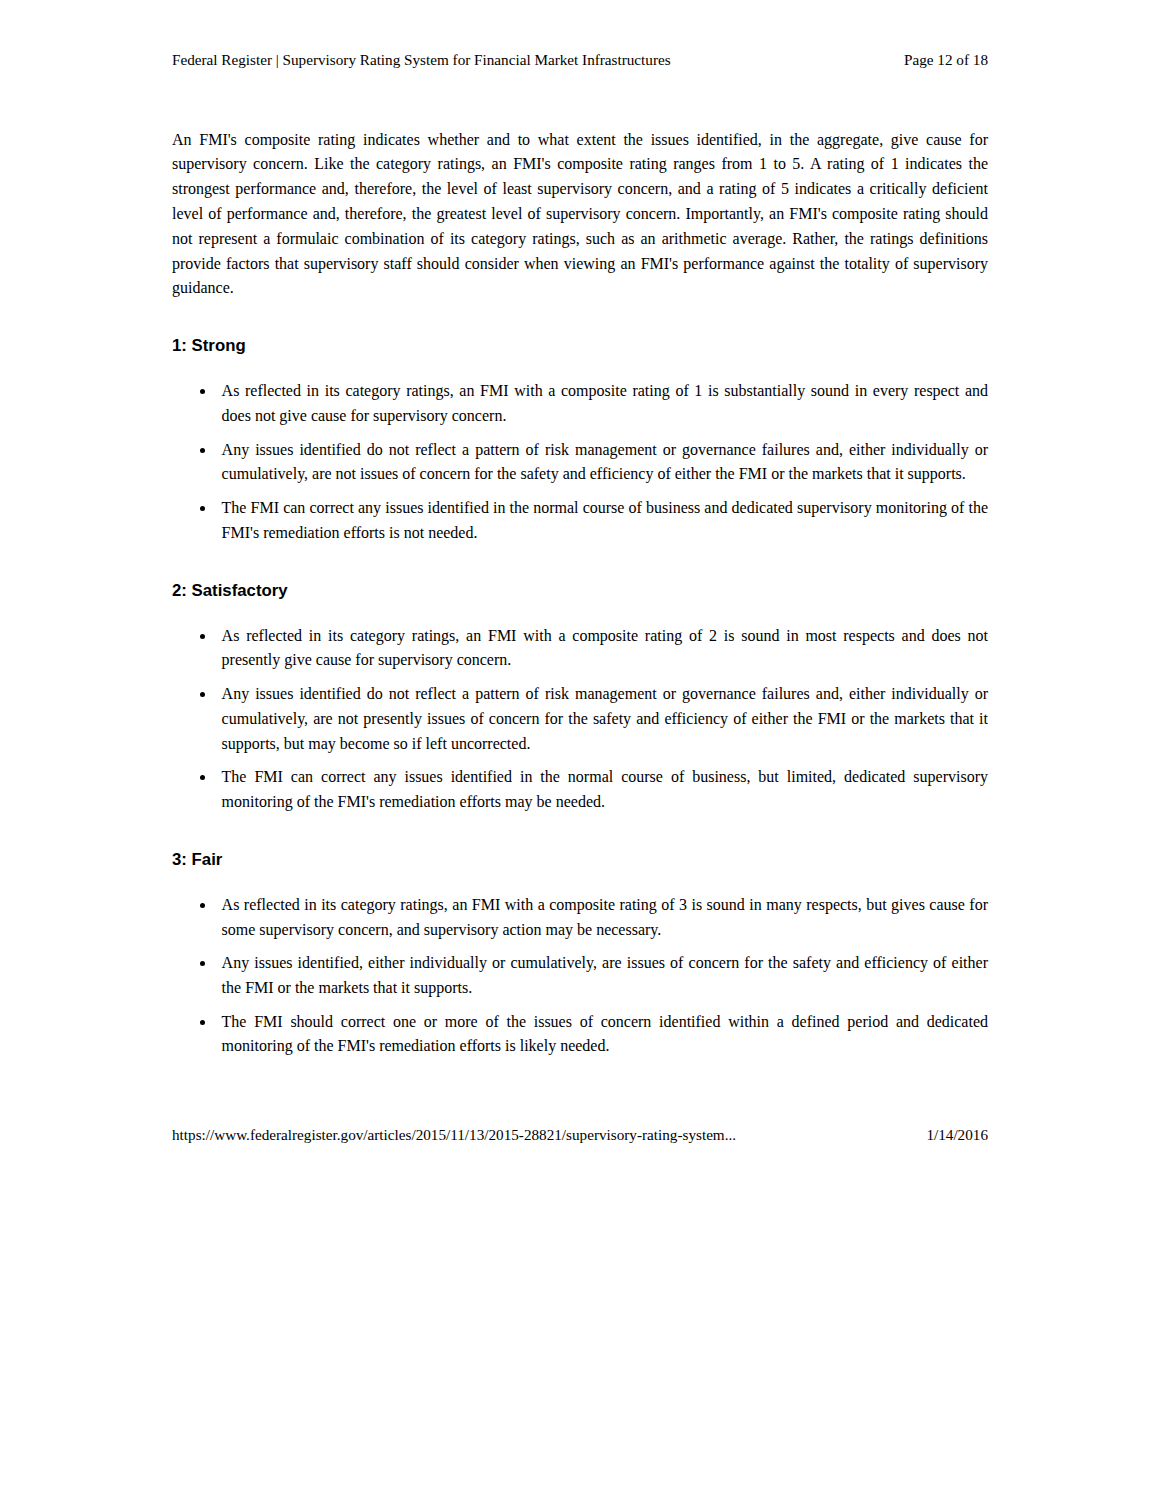Federal Register | Supervisory Rating System for Financial Market Infrastructures Page 12 of 18
An FMI's composite rating indicates whether and to what extent the issues identified, in the aggregate, give cause for supervisory concern. Like the category ratings, an FMI's composite rating ranges from 1 to 5. A rating of 1 indicates the strongest performance and, therefore, the level of least supervisory concern, and a rating of 5 indicates a critically deficient level of performance and, therefore, the greatest level of supervisory concern. Importantly, an FMI's composite rating should not represent a formulaic combination of its category ratings, such as an arithmetic average. Rather, the ratings definitions provide factors that supervisory staff should consider when viewing an FMI's performance against the totality of supervisory guidance.
1: Strong
As reflected in its category ratings, an FMI with a composite rating of 1 is substantially sound in every respect and does not give cause for supervisory concern.
Any issues identified do not reflect a pattern of risk management or governance failures and, either individually or cumulatively, are not issues of concern for the safety and efficiency of either the FMI or the markets that it supports.
The FMI can correct any issues identified in the normal course of business and dedicated supervisory monitoring of the FMI's remediation efforts is not needed.
2: Satisfactory
As reflected in its category ratings, an FMI with a composite rating of 2 is sound in most respects and does not presently give cause for supervisory concern.
Any issues identified do not reflect a pattern of risk management or governance failures and, either individually or cumulatively, are not presently issues of concern for the safety and efficiency of either the FMI or the markets that it supports, but may become so if left uncorrected.
The FMI can correct any issues identified in the normal course of business, but limited, dedicated supervisory monitoring of the FMI's remediation efforts may be needed.
3: Fair
As reflected in its category ratings, an FMI with a composite rating of 3 is sound in many respects, but gives cause for some supervisory concern, and supervisory action may be necessary.
Any issues identified, either individually or cumulatively, are issues of concern for the safety and efficiency of either the FMI or the markets that it supports.
The FMI should correct one or more of the issues of concern identified within a defined period and dedicated monitoring of the FMI's remediation efforts is likely needed.
https://www.federalregister.gov/articles/2015/11/13/2015-28821/supervisory-rating-system... 1/14/2016